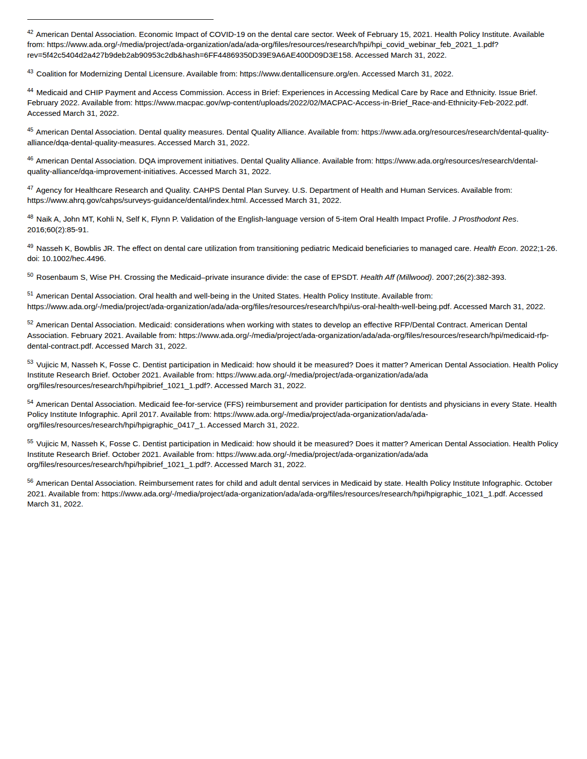42 American Dental Association. Economic Impact of COVID-19 on the dental care sector. Week of February 15, 2021. Health Policy Institute. Available from: https://www.ada.org/-/media/project/ada-organization/ada/ada-org/files/resources/research/hpi/hpi_covid_webinar_feb_2021_1.pdf?rev=5f42c5404d2a427b9deb2ab90953c2db&hash=6FF44869350D39E9A6AE400D09D3E158. Accessed March 31, 2022.
43 Coalition for Modernizing Dental Licensure. Available from: https://www.dentallicensure.org/en. Accessed March 31, 2022.
44 Medicaid and CHIP Payment and Access Commission. Access in Brief: Experiences in Accessing Medical Care by Race and Ethnicity. Issue Brief. February 2022. Available from: https://www.macpac.gov/wp-content/uploads/2022/02/MACPAC-Access-in-Brief_Race-and-Ethnicity-Feb-2022.pdf. Accessed March 31, 2022.
45 American Dental Association. Dental quality measures. Dental Quality Alliance. Available from: https://www.ada.org/resources/research/dental-quality-alliance/dqa-dental-quality-measures. Accessed March 31, 2022.
46 American Dental Association. DQA improvement initiatives. Dental Quality Alliance. Available from: https://www.ada.org/resources/research/dental-quality-alliance/dqa-improvement-initiatives. Accessed March 31, 2022.
47 Agency for Healthcare Research and Quality. CAHPS Dental Plan Survey. U.S. Department of Health and Human Services. Available from: https://www.ahrq.gov/cahps/surveys-guidance/dental/index.html. Accessed March 31, 2022.
48 Naik A, John MT, Kohli N, Self K, Flynn P. Validation of the English-language version of 5-item Oral Health Impact Profile. J Prosthodont Res. 2016;60(2):85-91.
49 Nasseh K, Bowblis JR. The effect on dental care utilization from transitioning pediatric Medicaid beneficiaries to managed care. Health Econ. 2022;1-26. doi: 10.1002/hec.4496.
50 Rosenbaum S, Wise PH. Crossing the Medicaid–private insurance divide: the case of EPSDT. Health Aff (Millwood). 2007;26(2):382-393.
51 American Dental Association. Oral health and well-being in the United States. Health Policy Institute. Available from: https://www.ada.org/-/media/project/ada-organization/ada/ada-org/files/resources/research/hpi/us-oral-health-well-being.pdf. Accessed March 31, 2022.
52 American Dental Association. Medicaid: considerations when working with states to develop an effective RFP/Dental Contract. American Dental Association. February 2021. Available from: https://www.ada.org/-/media/project/ada-organization/ada/ada-org/files/resources/research/hpi/medicaid-rfp-dental-contract.pdf. Accessed March 31, 2022.
53 Vujicic M, Nasseh K, Fosse C. Dentist participation in Medicaid: how should it be measured? Does it matter? American Dental Association. Health Policy Institute Research Brief. October 2021. Available from: https://www.ada.org/-/media/project/ada-organization/ada/ada org/files/resources/research/hpi/hpibrief_1021_1.pdf?. Accessed March 31, 2022.
54 American Dental Association. Medicaid fee-for-service (FFS) reimbursement and provider participation for dentists and physicians in every State. Health Policy Institute Infographic. April 2017. Available from: https://www.ada.org/-/media/project/ada-organization/ada/ada-org/files/resources/research/hpi/hpigraphic_0417_1. Accessed March 31, 2022.
55 Vujicic M, Nasseh K, Fosse C. Dentist participation in Medicaid: how should it be measured? Does it matter? American Dental Association. Health Policy Institute Research Brief. October 2021. Available from: https://www.ada.org/-/media/project/ada-organization/ada/ada org/files/resources/research/hpi/hpibrief_1021_1.pdf?. Accessed March 31, 2022.
56 American Dental Association. Reimbursement rates for child and adult dental services in Medicaid by state. Health Policy Institute Infographic. October 2021. Available from: https://www.ada.org/-/media/project/ada-organization/ada/ada-org/files/resources/research/hpi/hpigraphic_1021_1.pdf. Accessed March 31, 2022.